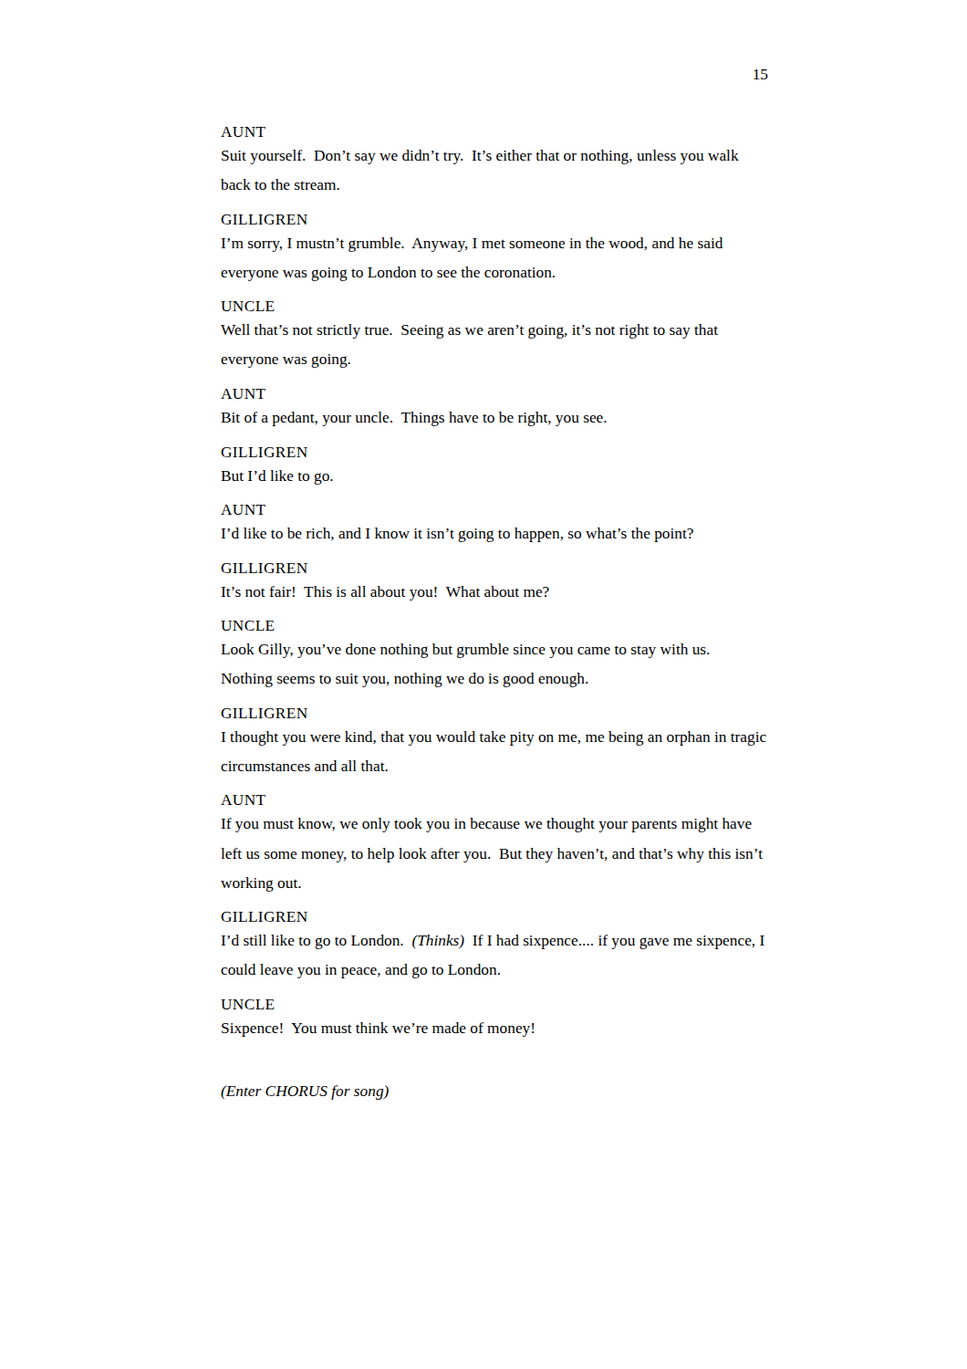15
AUNT
Suit yourself. Don’t say we didn’t try. It’s either that or nothing, unless you walk back to the stream.
GILLIGREN
I’m sorry, I mustn’t grumble. Anyway, I met someone in the wood, and he said everyone was going to London to see the coronation.
UNCLE
Well that’s not strictly true. Seeing as we aren’t going, it’s not right to say that everyone was going.
AUNT
Bit of a pedant, your uncle. Things have to be right, you see.
GILLIGREN
But I’d like to go.
AUNT
I’d like to be rich, and I know it isn’t going to happen, so what’s the point?
GILLIGREN
It’s not fair! This is all about you! What about me?
UNCLE
Look Gilly, you’ve done nothing but grumble since you came to stay with us. Nothing seems to suit you, nothing we do is good enough.
GILLIGREN
I thought you were kind, that you would take pity on me, me being an orphan in tragic circumstances and all that.
AUNT
If you must know, we only took you in because we thought your parents might have left us some money, to help look after you. But they haven’t, and that’s why this isn’t working out.
GILLIGREN
I’d still like to go to London. (Thinks) If I had sixpence.... if you gave me sixpence, I could leave you in peace, and go to London.
UNCLE
Sixpence! You must think we’re made of money!
(Enter CHORUS for song)